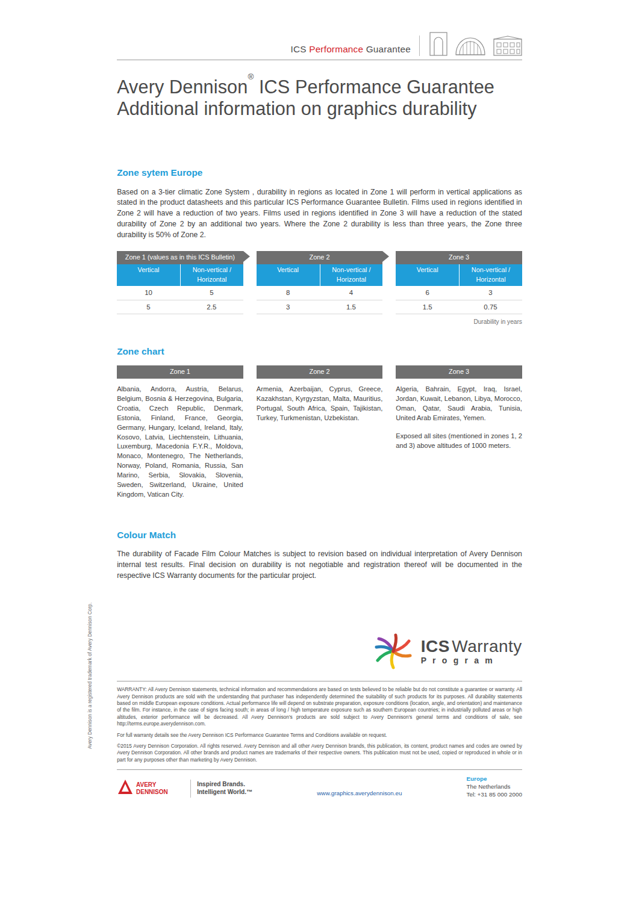ICS Performance Guarantee
Avery Dennison® ICS Performance Guarantee
Additional information on graphics durability
Zone sytem Europe
Based on a 3-tier climatic Zone System , durability in regions as located in Zone 1 will perform in vertical applications as stated in the product datasheets and this particular ICS Performance Guarantee Bulletin. Films used in regions identified in Zone 2 will have a reduction of two years. Films used in regions identified in Zone 3 will have a reduction of the stated durability of Zone 2 by an additional two years. Where the Zone 2 durability is less than three years, the Zone three durability is 50% of Zone 2.
Zone 1 (values as in this ICS Bulletin)
Vertical
Non-vertical / Horizontal
10
5
5
2.5
Zone 2
Vertical
Non-vertical / Horizontal
8
4
3
1.5
Zone 3
Vertical
Non-vertical / Horizontal
6
3
1.5
0.75
Durability in years
Zone chart
Zone 1
Albania, Andorra, Austria, Belarus, Belgium, Bosnia & Herzegovina, Bulgaria, Croatia, Czech Republic, Denmark, Estonia, Finland, France, Georgia, Germany, Hungary, Iceland, Ireland, Italy, Kosovo, Latvia, Liechtenstein, Lithuania, Luxemburg, Macedonia F.Y.R., Moldova, Monaco, Montenegro, The Netherlands, Norway, Poland, Romania, Russia, San Marino, Serbia, Slovakia, Slovenia, Sweden, Switzerland, Ukraine, United Kingdom, Vatican City.
Zone 2
Armenia, Azerbaijan, Cyprus, Greece, Kazakhstan, Kyrgyzstan, Malta, Mauritius, Portugal, South Africa, Spain, Tajikistan, Turkey, Turkmenistan, Uzbekistan.
Zone 3
Algeria, Bahrain, Egypt, Iraq, Israel, Jordan, Kuwait, Lebanon, Libya, Morocco, Oman, Qatar, Saudi Arabia, Tunisia, United Arab Emirates, Yemen.
Exposed all sites (mentioned in zones 1, 2 and 3) above altitudes of 1000 meters.
Colour Match
The durability of Facade Film Colour Matches is subject to revision based on individual interpretation of Avery Dennison internal test results. Final decision on durability is not negotiable and registration thereof will be documented in the respective ICS Warranty documents for the particular project.
ICS Warranty
P r o g r a m
WARRANTY: All Avery Dennison statements, technical information and recommendations are based on tests believed to be reliable but do not constitute a guarantee or warranty. All Avery Dennison products are sold with the understanding that purchaser has independently determined the suitability of such products for its purposes. All durability statements based on middle European exposure conditions. Actual performance life will depend on substrate preparation, exposure conditions (location, angle, and orientation) and maintenance of the film. For instance, in the case of signs facing south; in areas of long / high temperature exposure such as southern European countries; in industrially polluted areas or high altitudes, exterior performance will be decreased. All Avery Dennison's products are sold subject to Avery Dennison's general terms and conditions of sale, see http://terms.europe.averydennison.com.
For full warranty details see the Avery Dennison ICS Performance Guarantee Terms and Conditions available on request.
©2015 Avery Dennison Corporation. All rights reserved. Avery Dennison and all other Avery Dennison brands, this publication, its content, product names and codes are owned by Avery Dennison Corporation. All other brands and product names are trademarks of their respective owners. This publication must not be used, copied or reproduced in whole or in part for any purposes other than marketing by Avery Dennison.
AVERY DENNISON
Inspired Brands.
Intelligent World.™
www.graphics.averydennison.eu
Europe
The Netherlands
Tel: +31 85 000 2000
Avery Dennison is a registered trademark of Avery Dennison Corp.